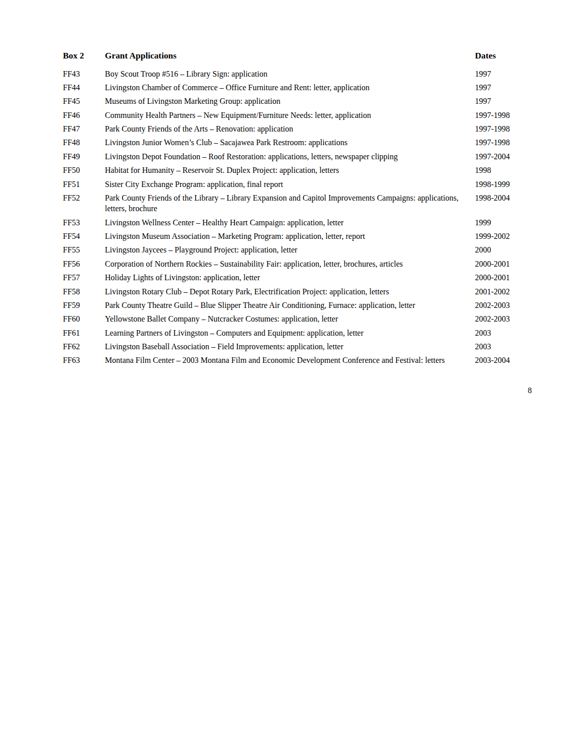| Box 2 | Grant Applications | Dates |
| --- | --- | --- |
| FF43 | Boy Scout Troop #516 – Library Sign: application | 1997 |
| FF44 | Livingston Chamber of Commerce – Office Furniture and Rent: letter, application | 1997 |
| FF45 | Museums of Livingston Marketing Group: application | 1997 |
| FF46 | Community Health Partners – New Equipment/Furniture Needs: letter, application | 1997-1998 |
| FF47 | Park County Friends of the Arts – Renovation: application | 1997-1998 |
| FF48 | Livingston Junior Women’s Club – Sacajawea Park Restroom: applications | 1997-1998 |
| FF49 | Livingston Depot Foundation – Roof Restoration: applications, letters, newspaper clipping | 1997-2004 |
| FF50 | Habitat for Humanity – Reservoir St. Duplex Project: application, letters | 1998 |
| FF51 | Sister City Exchange Program: application, final report | 1998-1999 |
| FF52 | Park County Friends of the Library – Library Expansion and Capitol Improvements Campaigns: applications, letters, brochure | 1998-2004 |
| FF53 | Livingston Wellness Center – Healthy Heart Campaign: application, letter | 1999 |
| FF54 | Livingston Museum Association – Marketing Program: application, letter, report | 1999-2002 |
| FF55 | Livingston Jaycees – Playground Project: application, letter | 2000 |
| FF56 | Corporation of Northern Rockies – Sustainability Fair: application, letter, brochures, articles | 2000-2001 |
| FF57 | Holiday Lights of Livingston: application, letter | 2000-2001 |
| FF58 | Livingston Rotary Club – Depot Rotary Park, Electrification Project: application, letters | 2001-2002 |
| FF59 | Park County Theatre Guild – Blue Slipper Theatre Air Conditioning, Furnace: application, letter | 2002-2003 |
| FF60 | Yellowstone Ballet Company – Nutcracker Costumes: application, letter | 2002-2003 |
| FF61 | Learning Partners of Livingston – Computers and Equipment: application, letter | 2003 |
| FF62 | Livingston Baseball Association – Field Improvements: application, letter | 2003 |
| FF63 | Montana Film Center – 2003 Montana Film and Economic Development Conference and Festival: letters | 2003-2004 |
8